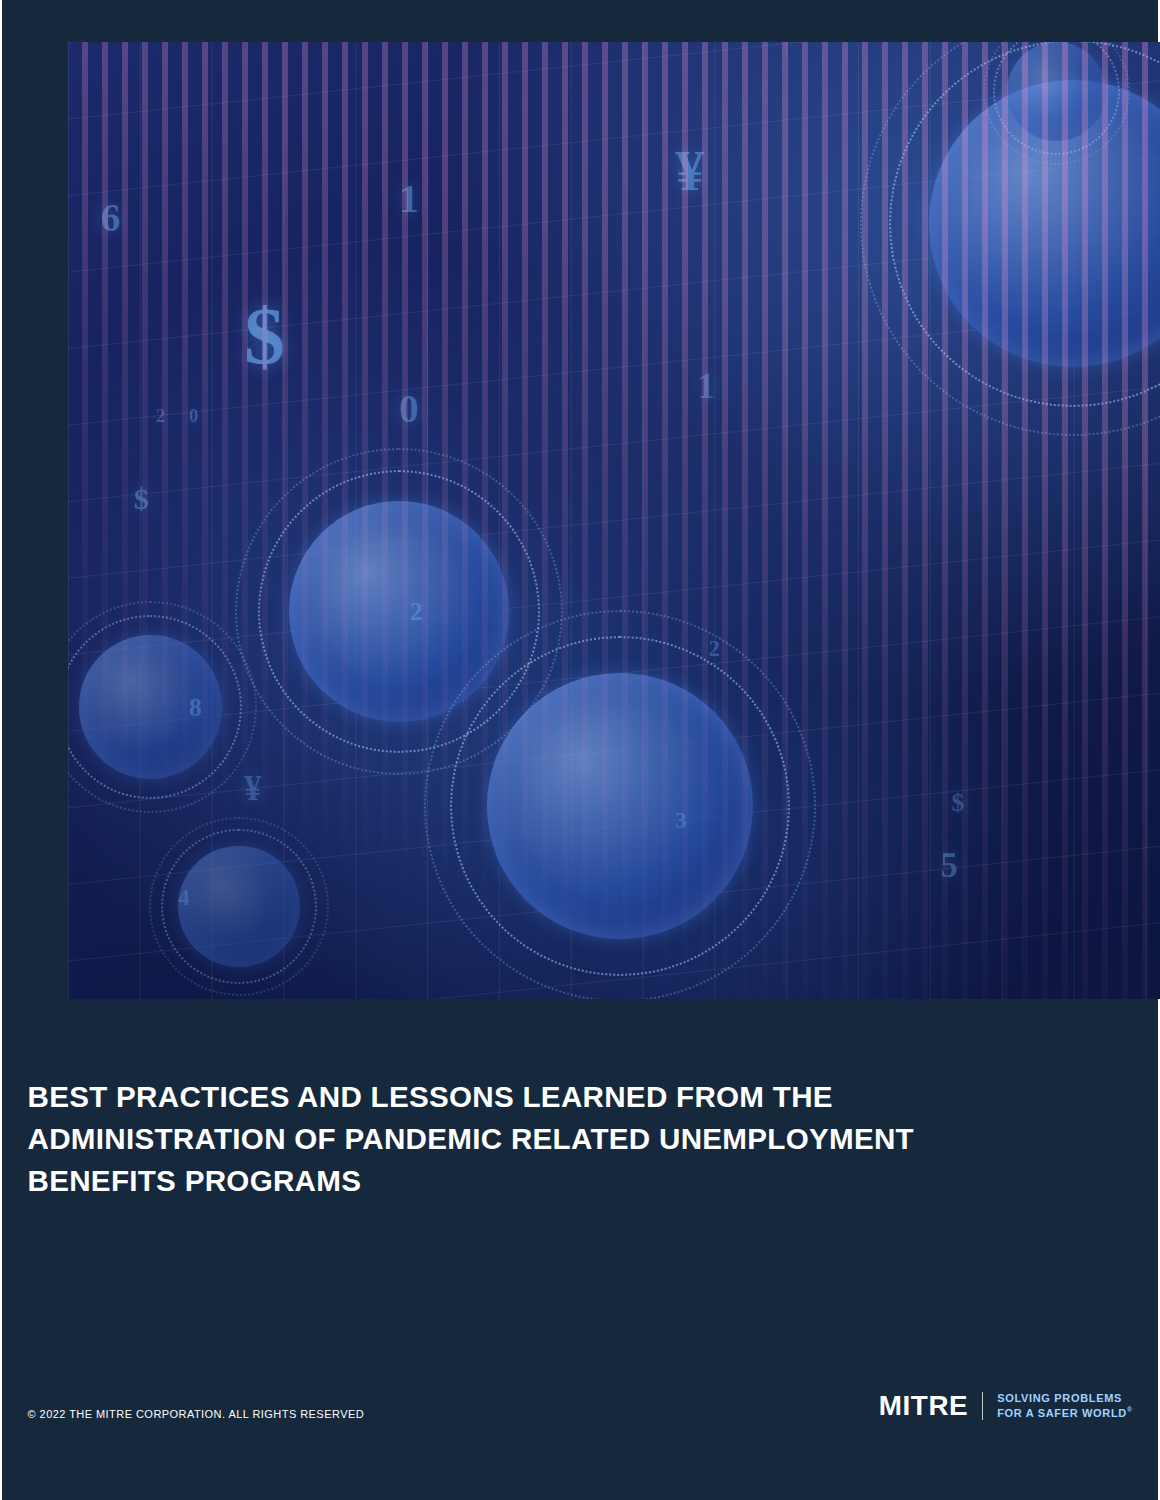6 1 ¥ $ 0 1 2 0 $ 8 2 2 ¥ 3 4 $ 5
Best Practices and Lessons Learned from the Administration of Pandemic Related Unemployment Benefits Programs
© 2022 The MITRE Corporation. All rights reserved
MITRE Solving Problems
for a Safer World®